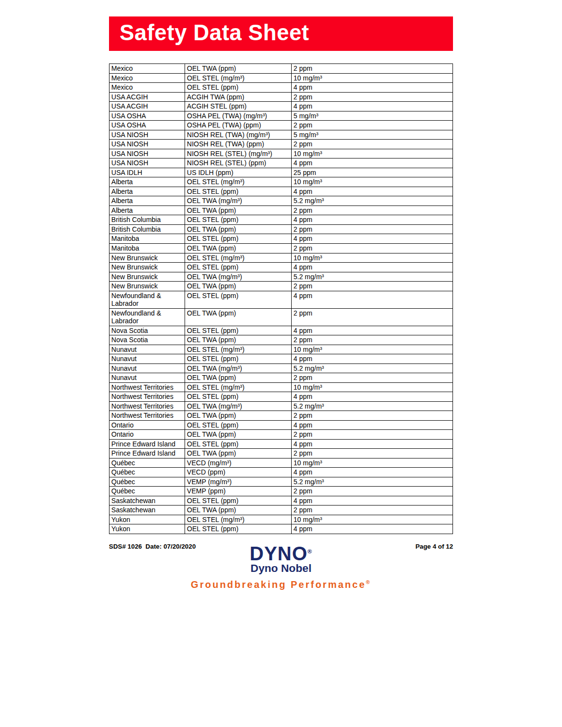Safety Data Sheet
| Mexico | OEL TWA (ppm) | 2 ppm |
| Mexico | OEL STEL (mg/m³) | 10 mg/m³ |
| Mexico | OEL STEL (ppm) | 4 ppm |
| USA ACGIH | ACGIH TWA (ppm) | 2 ppm |
| USA ACGIH | ACGIH STEL (ppm) | 4 ppm |
| USA OSHA | OSHA PEL (TWA) (mg/m³) | 5 mg/m³ |
| USA OSHA | OSHA PEL (TWA) (ppm) | 2 ppm |
| USA NIOSH | NIOSH REL (TWA) (mg/m³) | 5 mg/m³ |
| USA NIOSH | NIOSH REL (TWA) (ppm) | 2 ppm |
| USA NIOSH | NIOSH REL (STEL) (mg/m³) | 10 mg/m³ |
| USA NIOSH | NIOSH REL (STEL) (ppm) | 4 ppm |
| USA IDLH | US IDLH (ppm) | 25 ppm |
| Alberta | OEL STEL (mg/m³) | 10 mg/m³ |
| Alberta | OEL STEL (ppm) | 4 ppm |
| Alberta | OEL TWA (mg/m³) | 5.2 mg/m³ |
| Alberta | OEL TWA (ppm) | 2 ppm |
| British Columbia | OEL STEL (ppm) | 4 ppm |
| British Columbia | OEL TWA (ppm) | 2 ppm |
| Manitoba | OEL STEL (ppm) | 4 ppm |
| Manitoba | OEL TWA (ppm) | 2 ppm |
| New Brunswick | OEL STEL (mg/m³) | 10 mg/m³ |
| New Brunswick | OEL STEL (ppm) | 4 ppm |
| New Brunswick | OEL TWA (mg/m³) | 5.2 mg/m³ |
| New Brunswick | OEL TWA (ppm) | 2 ppm |
| Newfoundland & Labrador | OEL STEL (ppm) | 4 ppm |
| Newfoundland & Labrador | OEL TWA (ppm) | 2 ppm |
| Nova Scotia | OEL STEL (ppm) | 4 ppm |
| Nova Scotia | OEL TWA (ppm) | 2 ppm |
| Nunavut | OEL STEL (mg/m³) | 10 mg/m³ |
| Nunavut | OEL STEL (ppm) | 4 ppm |
| Nunavut | OEL TWA (mg/m³) | 5.2 mg/m³ |
| Nunavut | OEL TWA (ppm) | 2 ppm |
| Northwest Territories | OEL STEL (mg/m³) | 10 mg/m³ |
| Northwest Territories | OEL STEL (ppm) | 4 ppm |
| Northwest Territories | OEL TWA (mg/m³) | 5.2 mg/m³ |
| Northwest Territories | OEL TWA (ppm) | 2 ppm |
| Ontario | OEL STEL (ppm) | 4 ppm |
| Ontario | OEL TWA (ppm) | 2 ppm |
| Prince Edward Island | OEL STEL (ppm) | 4 ppm |
| Prince Edward Island | OEL TWA (ppm) | 2 ppm |
| Québec | VECD (mg/m³) | 10 mg/m³ |
| Québec | VECD (ppm) | 4 ppm |
| Québec | VEMP (mg/m³) | 5.2 mg/m³ |
| Québec | VEMP (ppm) | 2 ppm |
| Saskatchewan | OEL STEL (ppm) | 4 ppm |
| Saskatchewan | OEL TWA (ppm) | 2 ppm |
| Yukon | OEL STEL (mg/m³) | 10 mg/m³ |
| Yukon | OEL STEL (ppm) | 4 ppm |
SDS# 1026 Date: 07/20/2020
Page 4 of 12
DYNO®
Dyno Nobel
Groundbreaking Performance®